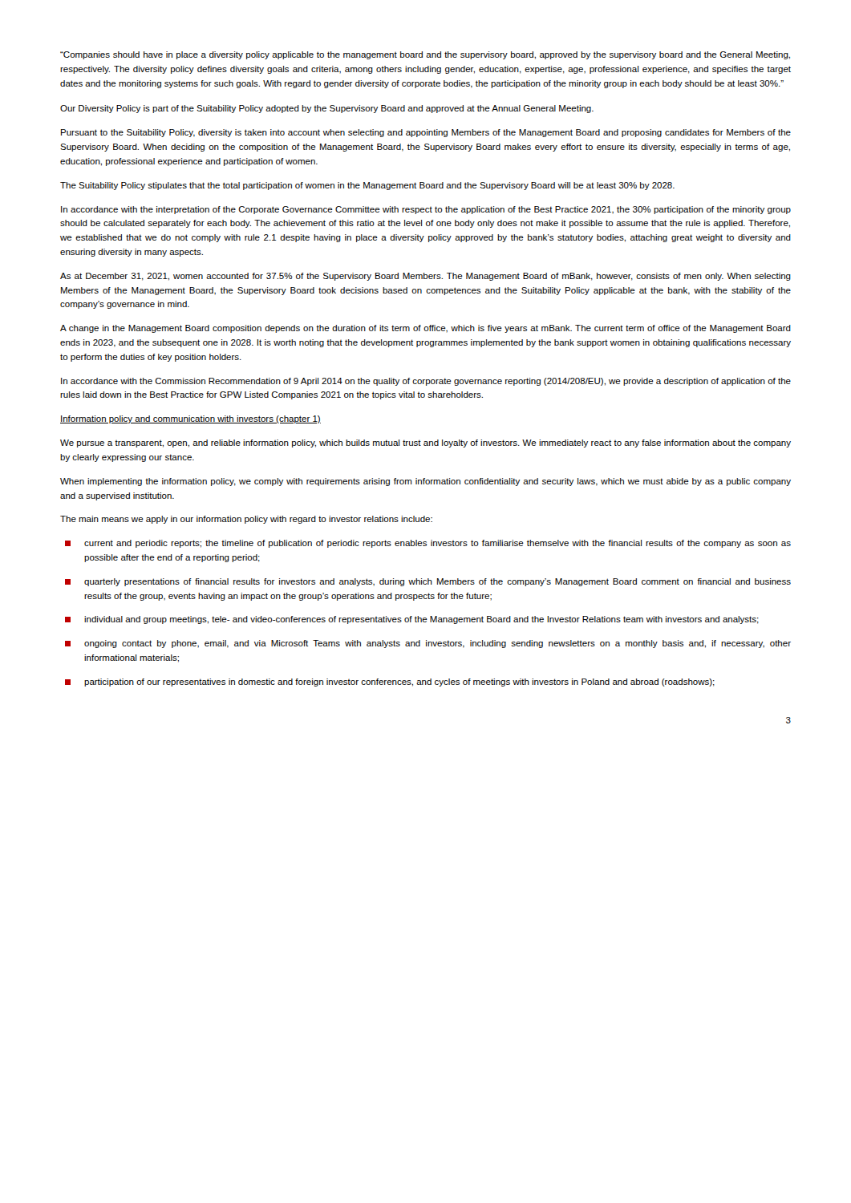“Companies should have in place a diversity policy applicable to the management board and the supervisory board, approved by the supervisory board and the General Meeting, respectively. The diversity policy defines diversity goals and criteria, among others including gender, education, expertise, age, professional experience, and specifies the target dates and the monitoring systems for such goals. With regard to gender diversity of corporate bodies, the participation of the minority group in each body should be at least 30%.”
Our Diversity Policy is part of the Suitability Policy adopted by the Supervisory Board and approved at the Annual General Meeting.
Pursuant to the Suitability Policy, diversity is taken into account when selecting and appointing Members of the Management Board and proposing candidates for Members of the Supervisory Board. When deciding on the composition of the Management Board, the Supervisory Board makes every effort to ensure its diversity, especially in terms of age, education, professional experience and participation of women.
The Suitability Policy stipulates that the total participation of women in the Management Board and the Supervisory Board will be at least 30% by 2028.
In accordance with the interpretation of the Corporate Governance Committee with respect to the application of the Best Practice 2021, the 30% participation of the minority group should be calculated separately for each body. The achievement of this ratio at the level of one body only does not make it possible to assume that the rule is applied. Therefore, we established that we do not comply with rule 2.1 despite having in place a diversity policy approved by the bank’s statutory bodies, attaching great weight to diversity and ensuring diversity in many aspects.
As at December 31, 2021, women accounted for 37.5% of the Supervisory Board Members. The Management Board of mBank, however, consists of men only. When selecting Members of the Management Board, the Supervisory Board took decisions based on competences and the Suitability Policy applicable at the bank, with the stability of the company’s governance in mind.
A change in the Management Board composition depends on the duration of its term of office, which is five years at mBank. The current term of office of the Management Board ends in 2023, and the subsequent one in 2028. It is worth noting that the development programmes implemented by the bank support women in obtaining qualifications necessary to perform the duties of key position holders.
In accordance with the Commission Recommendation of 9 April 2014 on the quality of corporate governance reporting (2014/208/EU), we provide a description of application of the rules laid down in the Best Practice for GPW Listed Companies 2021 on the topics vital to shareholders.
Information policy and communication with investors (chapter 1)
We pursue a transparent, open, and reliable information policy, which builds mutual trust and loyalty of investors. We immediately react to any false information about the company by clearly expressing our stance.
When implementing the information policy, we comply with requirements arising from information confidentiality and security laws, which we must abide by as a public company and a supervised institution.
The main means we apply in our information policy with regard to investor relations include:
current and periodic reports; the timeline of publication of periodic reports enables investors to familiarise themselve with the financial results of the company as soon as possible after the end of a reporting period;
quarterly presentations of financial results for investors and analysts, during which Members of the company’s Management Board comment on financial and business results of the group, events having an impact on the group’s operations and prospects for the future;
individual and group meetings, tele- and video-conferences of representatives of the Management Board and the Investor Relations team with investors and analysts;
ongoing contact by phone, email, and via Microsoft Teams with analysts and investors, including sending newsletters on a monthly basis and, if necessary, other informational materials;
participation of our representatives in domestic and foreign investor conferences, and cycles of meetings with investors in Poland and abroad (roadshows);
3